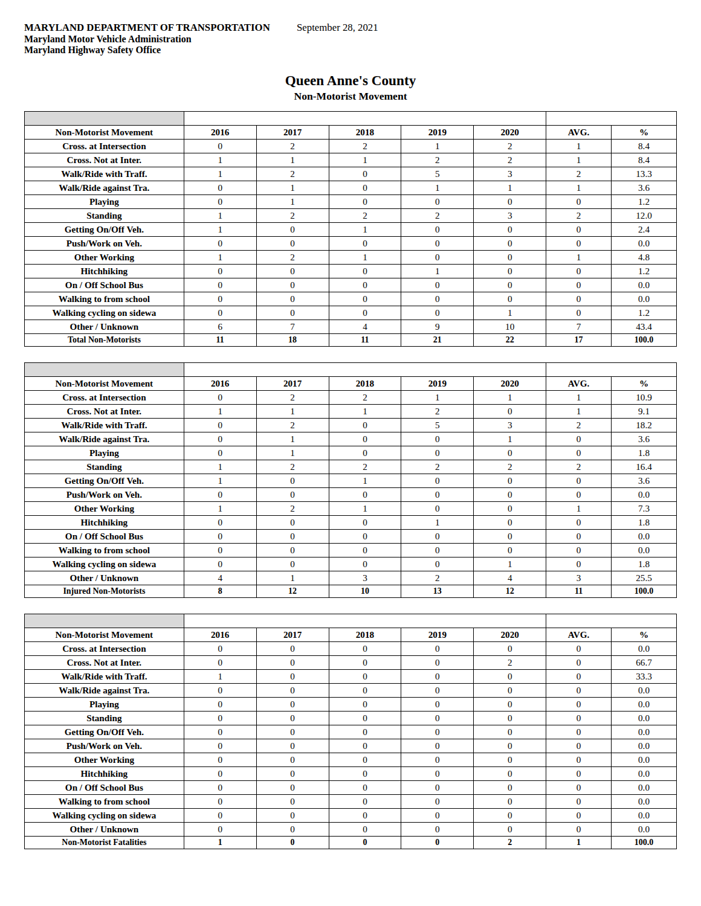MARYLAND DEPARTMENT OF TRANSPORTATION September 28, 2021
Maryland Motor Vehicle Administration
Maryland Highway Safety Office
Queen Anne's County
Non-Motorist Movement
| Non-Motorist Movement | 2016 | 2017 | 2018 | 2019 | 2020 | AVG. | % |
| --- | --- | --- | --- | --- | --- | --- | --- |
| Cross. at Intersection | 0 | 2 | 2 | 1 | 2 | 1 | 8.4 |
| Cross. Not at Inter. | 1 | 1 | 1 | 2 | 2 | 1 | 8.4 |
| Walk/Ride with Traff. | 1 | 2 | 0 | 5 | 3 | 2 | 13.3 |
| Walk/Ride against Tra. | 0 | 1 | 0 | 1 | 1 | 1 | 3.6 |
| Playing | 0 | 1 | 0 | 0 | 0 | 0 | 1.2 |
| Standing | 1 | 2 | 2 | 2 | 3 | 2 | 12.0 |
| Getting On/Off Veh. | 1 | 0 | 1 | 0 | 0 | 0 | 2.4 |
| Push/Work on Veh. | 0 | 0 | 0 | 0 | 0 | 0 | 0.0 |
| Other Working | 1 | 2 | 1 | 0 | 0 | 1 | 4.8 |
| Hitchhiking | 0 | 0 | 0 | 1 | 0 | 0 | 1.2 |
| On / Off School Bus | 0 | 0 | 0 | 0 | 0 | 0 | 0.0 |
| Walking to from school | 0 | 0 | 0 | 0 | 0 | 0 | 0.0 |
| Walking cycling on sidewa | 0 | 0 | 0 | 0 | 1 | 0 | 1.2 |
| Other / Unknown | 6 | 7 | 4 | 9 | 10 | 7 | 43.4 |
| Total Non-Motorists | 11 | 18 | 11 | 21 | 22 | 17 | 100.0 |
| Non-Motorist Movement | 2016 | 2017 | 2018 | 2019 | 2020 | AVG. | % |
| --- | --- | --- | --- | --- | --- | --- | --- |
| Cross. at Intersection | 0 | 2 | 2 | 1 | 1 | 1 | 10.9 |
| Cross. Not at Inter. | 1 | 1 | 1 | 2 | 0 | 1 | 9.1 |
| Walk/Ride with Traff. | 0 | 2 | 0 | 5 | 3 | 2 | 18.2 |
| Walk/Ride against Tra. | 0 | 1 | 0 | 0 | 1 | 0 | 3.6 |
| Playing | 0 | 1 | 0 | 0 | 0 | 0 | 1.8 |
| Standing | 1 | 2 | 2 | 2 | 2 | 2 | 16.4 |
| Getting On/Off Veh. | 1 | 0 | 1 | 0 | 0 | 0 | 3.6 |
| Push/Work on Veh. | 0 | 0 | 0 | 0 | 0 | 0 | 0.0 |
| Other Working | 1 | 2 | 1 | 0 | 0 | 1 | 7.3 |
| Hitchhiking | 0 | 0 | 0 | 1 | 0 | 0 | 1.8 |
| On / Off School Bus | 0 | 0 | 0 | 0 | 0 | 0 | 0.0 |
| Walking to from school | 0 | 0 | 0 | 0 | 0 | 0 | 0.0 |
| Walking cycling on sidewa | 0 | 0 | 0 | 0 | 1 | 0 | 1.8 |
| Other / Unknown | 4 | 1 | 3 | 2 | 4 | 3 | 25.5 |
| Injured Non-Motorists | 8 | 12 | 10 | 13 | 12 | 11 | 100.0 |
| Non-Motorist Movement | 2016 | 2017 | 2018 | 2019 | 2020 | AVG. | % |
| --- | --- | --- | --- | --- | --- | --- | --- |
| Cross. at Intersection | 0 | 0 | 0 | 0 | 0 | 0 | 0.0 |
| Cross. Not at Inter. | 0 | 0 | 0 | 0 | 2 | 0 | 66.7 |
| Walk/Ride with Traff. | 1 | 0 | 0 | 0 | 0 | 0 | 33.3 |
| Walk/Ride against Tra. | 0 | 0 | 0 | 0 | 0 | 0 | 0.0 |
| Playing | 0 | 0 | 0 | 0 | 0 | 0 | 0.0 |
| Standing | 0 | 0 | 0 | 0 | 0 | 0 | 0.0 |
| Getting On/Off Veh. | 0 | 0 | 0 | 0 | 0 | 0 | 0.0 |
| Push/Work on Veh. | 0 | 0 | 0 | 0 | 0 | 0 | 0.0 |
| Other Working | 0 | 0 | 0 | 0 | 0 | 0 | 0.0 |
| Hitchhiking | 0 | 0 | 0 | 0 | 0 | 0 | 0.0 |
| On / Off School Bus | 0 | 0 | 0 | 0 | 0 | 0 | 0.0 |
| Walking to from school | 0 | 0 | 0 | 0 | 0 | 0 | 0.0 |
| Walking cycling on sidewa | 0 | 0 | 0 | 0 | 0 | 0 | 0.0 |
| Other / Unknown | 0 | 0 | 0 | 0 | 0 | 0 | 0.0 |
| Non-Motorist Fatalities | 1 | 0 | 0 | 0 | 2 | 1 | 100.0 |